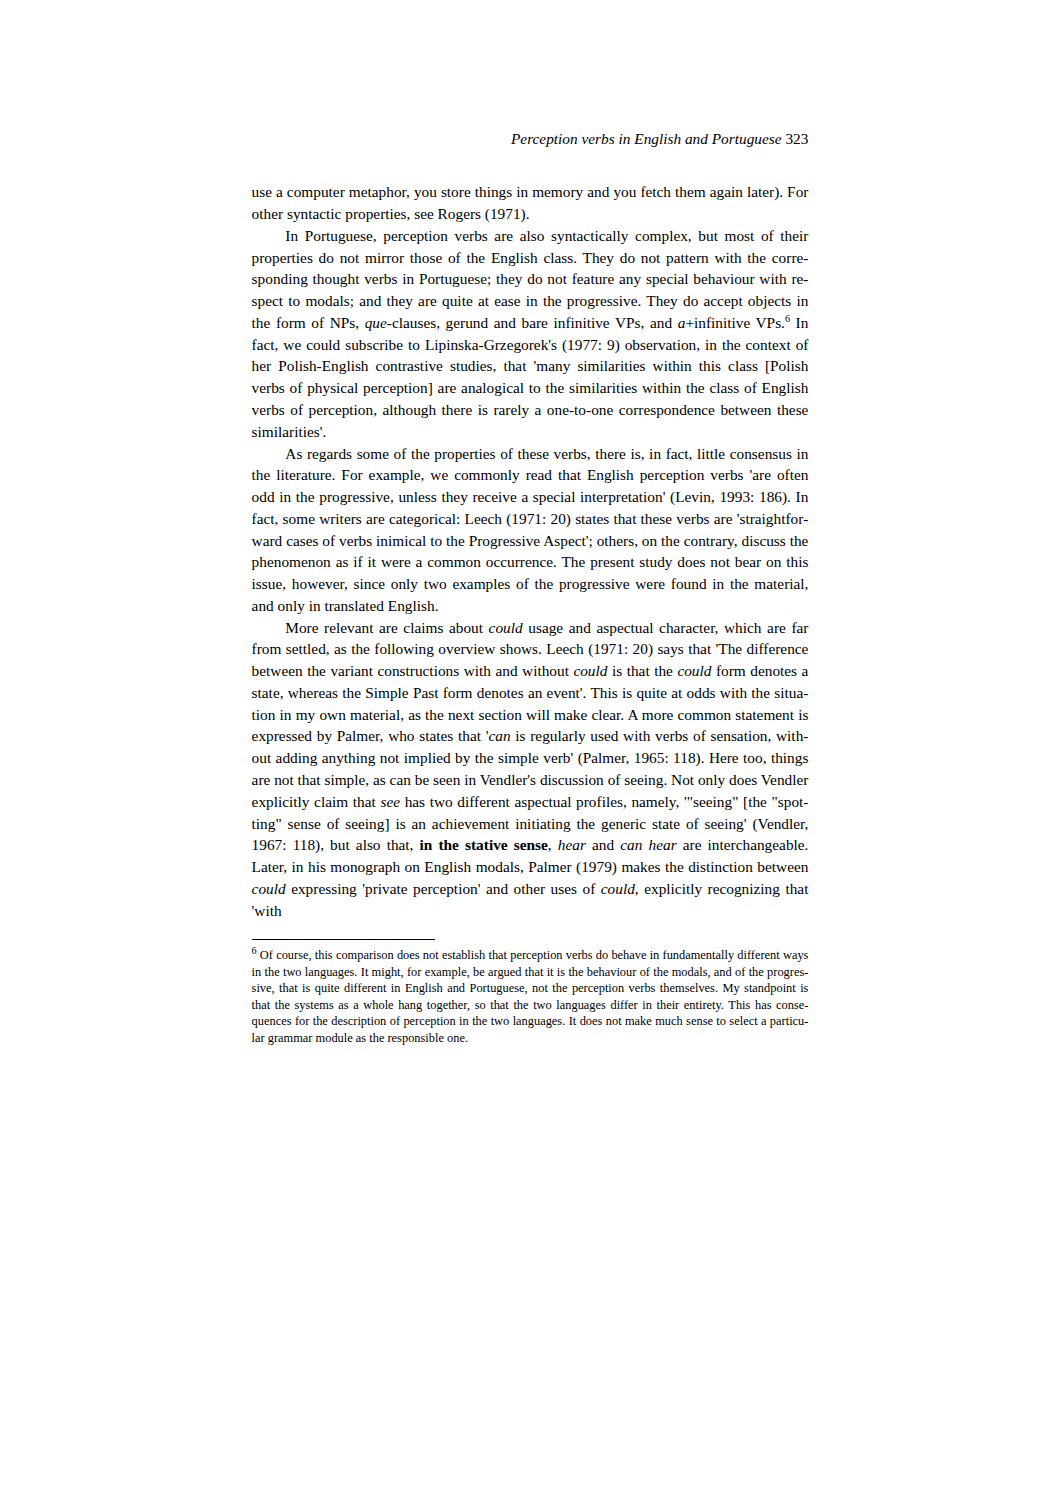Perception verbs in English and Portuguese 323
use a computer metaphor, you store things in memory and you fetch them again later). For other syntactic properties, see Rogers (1971).
In Portuguese, perception verbs are also syntactically complex, but most of their properties do not mirror those of the English class. They do not pattern with the corresponding thought verbs in Portuguese; they do not feature any special behaviour with respect to modals; and they are quite at ease in the progressive. They do accept objects in the form of NPs, que-clauses, gerund and bare infinitive VPs, and a+infinitive VPs.6 In fact, we could subscribe to Lipinska-Grzegorek's (1977: 9) observation, in the context of her Polish-English contrastive studies, that 'many similarities within this class [Polish verbs of physical perception] are analogical to the similarities within the class of English verbs of perception, although there is rarely a one-to-one correspondence between these similarities'.
As regards some of the properties of these verbs, there is, in fact, little consensus in the literature. For example, we commonly read that English perception verbs 'are often odd in the progressive, unless they receive a special interpretation' (Levin, 1993: 186). In fact, some writers are categorical: Leech (1971: 20) states that these verbs are 'straightforward cases of verbs inimical to the Progressive Aspect'; others, on the contrary, discuss the phenomenon as if it were a common occurrence. The present study does not bear on this issue, however, since only two examples of the progressive were found in the material, and only in translated English.
More relevant are claims about could usage and aspectual character, which are far from settled, as the following overview shows. Leech (1971: 20) says that 'The difference between the variant constructions with and without could is that the could form denotes a state, whereas the Simple Past form denotes an event'. This is quite at odds with the situation in my own material, as the next section will make clear. A more common statement is expressed by Palmer, who states that 'can is regularly used with verbs of sensation, without adding anything not implied by the simple verb' (Palmer, 1965: 118). Here too, things are not that simple, as can be seen in Vendler's discussion of seeing. Not only does Vendler explicitly claim that see has two different aspectual profiles, namely, '"seeing" [the "spotting" sense of seeing] is an achievement initiating the generic state of seeing' (Vendler, 1967: 118), but also that, in the stative sense, hear and can hear are interchangeable. Later, in his monograph on English modals, Palmer (1979) makes the distinction between could expressing 'private perception' and other uses of could, explicitly recognizing that 'with
6 Of course, this comparison does not establish that perception verbs do behave in fundamentally different ways in the two languages. It might, for example, be argued that it is the behaviour of the modals, and of the progressive, that is quite different in English and Portuguese, not the perception verbs themselves. My standpoint is that the systems as a whole hang together, so that the two languages differ in their entirety. This has consequences for the description of perception in the two languages. It does not make much sense to select a particular grammar module as the responsible one.